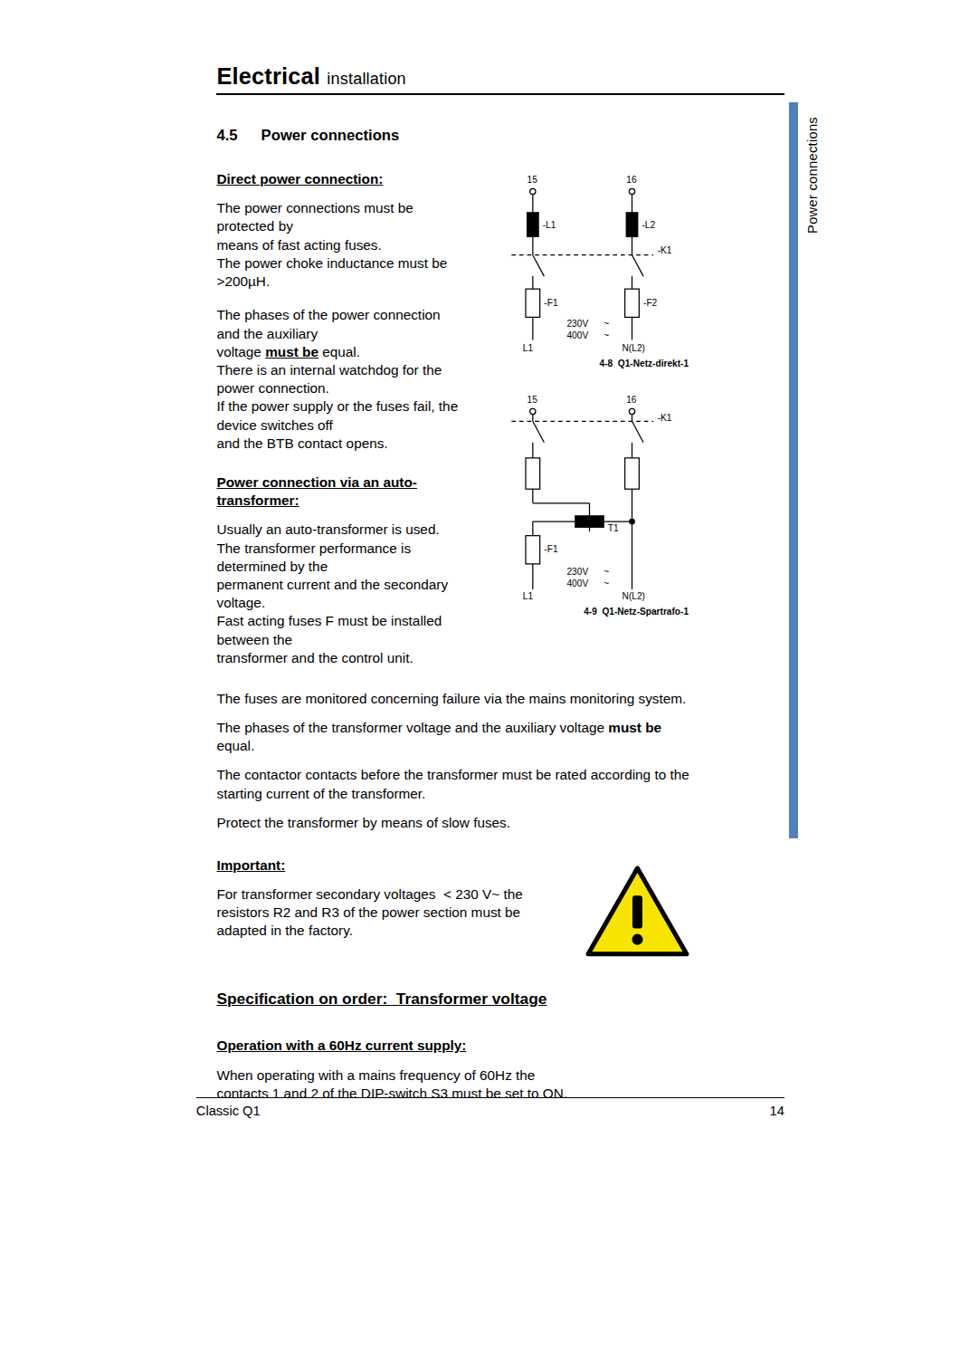Electrical installation
Power connections
4.5 Power connections
Direct power connection:
The power connections must be protected by
means of fast acting fuses.
The power choke inductance must be >200µH.
The phases of the power connection and the auxiliary
voltage must be equal.
There is an internal watchdog for the power connection.
If the power supply or the fuses fail, the device switches off
and the BTB contact opens.
Power connection via an auto-transformer:
Usually an auto-transformer is used.
The transformer performance is determined by the
permanent current and the secondary voltage.
Fast acting fuses F must be installed between the
transformer and the control unit.
4-8 Q1-Netz-direkt-1
4-9 Q1-Netz-Spartrafo-1
The fuses are monitored concerning failure via the mains monitoring system.
The phases of the transformer voltage and the auxiliary voltage must be equal.
The contactor contacts before the transformer must be rated according to the starting current of the transformer.
Protect the transformer by means of slow fuses.
Important:
For transformer secondary voltages < 230 V~ the
resistors R2 and R3 of the power section must be
adapted in the factory.
Specification on order: Transformer voltage
Operation with a 60Hz current supply:
When operating with a mains frequency of 60Hz the
contacts 1 and 2 of the DIP-switch S3 must be set to ON.
Classic Q1
14